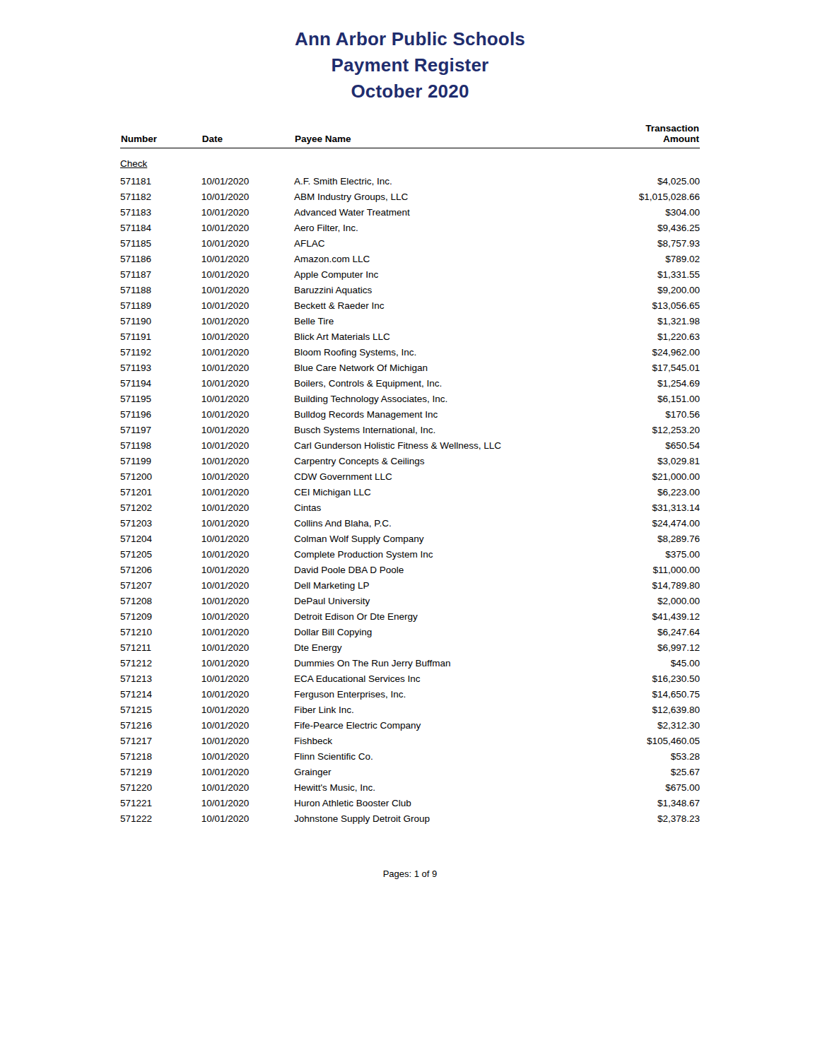Ann Arbor Public Schools
Payment Register
October 2020
| Number | Date | Payee Name | Transaction Amount |
| --- | --- | --- | --- |
| Check |
| 571181 | 10/01/2020 | A.F. Smith Electric, Inc. | $4,025.00 |
| 571182 | 10/01/2020 | ABM Industry Groups, LLC | $1,015,028.66 |
| 571183 | 10/01/2020 | Advanced Water Treatment | $304.00 |
| 571184 | 10/01/2020 | Aero Filter, Inc. | $9,436.25 |
| 571185 | 10/01/2020 | AFLAC | $8,757.93 |
| 571186 | 10/01/2020 | Amazon.com LLC | $789.02 |
| 571187 | 10/01/2020 | Apple Computer Inc | $1,331.55 |
| 571188 | 10/01/2020 | Baruzzini Aquatics | $9,200.00 |
| 571189 | 10/01/2020 | Beckett & Raeder Inc | $13,056.65 |
| 571190 | 10/01/2020 | Belle Tire | $1,321.98 |
| 571191 | 10/01/2020 | Blick Art Materials LLC | $1,220.63 |
| 571192 | 10/01/2020 | Bloom Roofing Systems, Inc. | $24,962.00 |
| 571193 | 10/01/2020 | Blue Care Network Of Michigan | $17,545.01 |
| 571194 | 10/01/2020 | Boilers, Controls & Equipment, Inc. | $1,254.69 |
| 571195 | 10/01/2020 | Building Technology Associates, Inc. | $6,151.00 |
| 571196 | 10/01/2020 | Bulldog Records Management Inc | $170.56 |
| 571197 | 10/01/2020 | Busch Systems International, Inc. | $12,253.20 |
| 571198 | 10/01/2020 | Carl Gunderson Holistic Fitness & Wellness, LLC | $650.54 |
| 571199 | 10/01/2020 | Carpentry Concepts & Ceilings | $3,029.81 |
| 571200 | 10/01/2020 | CDW Government LLC | $21,000.00 |
| 571201 | 10/01/2020 | CEI Michigan LLC | $6,223.00 |
| 571202 | 10/01/2020 | Cintas | $31,313.14 |
| 571203 | 10/01/2020 | Collins And Blaha, P.C. | $24,474.00 |
| 571204 | 10/01/2020 | Colman Wolf Supply Company | $8,289.76 |
| 571205 | 10/01/2020 | Complete Production System Inc | $375.00 |
| 571206 | 10/01/2020 | David Poole DBA D Poole | $11,000.00 |
| 571207 | 10/01/2020 | Dell Marketing LP | $14,789.80 |
| 571208 | 10/01/2020 | DePaul University | $2,000.00 |
| 571209 | 10/01/2020 | Detroit Edison Or Dte Energy | $41,439.12 |
| 571210 | 10/01/2020 | Dollar Bill Copying | $6,247.64 |
| 571211 | 10/01/2020 | Dte Energy | $6,997.12 |
| 571212 | 10/01/2020 | Dummies On The Run Jerry Buffman | $45.00 |
| 571213 | 10/01/2020 | ECA Educational Services Inc | $16,230.50 |
| 571214 | 10/01/2020 | Ferguson Enterprises, Inc. | $14,650.75 |
| 571215 | 10/01/2020 | Fiber Link Inc. | $12,639.80 |
| 571216 | 10/01/2020 | Fife-Pearce Electric Company | $2,312.30 |
| 571217 | 10/01/2020 | Fishbeck | $105,460.05 |
| 571218 | 10/01/2020 | Flinn Scientific Co. | $53.28 |
| 571219 | 10/01/2020 | Grainger | $25.67 |
| 571220 | 10/01/2020 | Hewitt's Music, Inc. | $675.00 |
| 571221 | 10/01/2020 | Huron Athletic Booster Club | $1,348.67 |
| 571222 | 10/01/2020 | Johnstone Supply Detroit Group | $2,378.23 |
Pages: 1 of 9